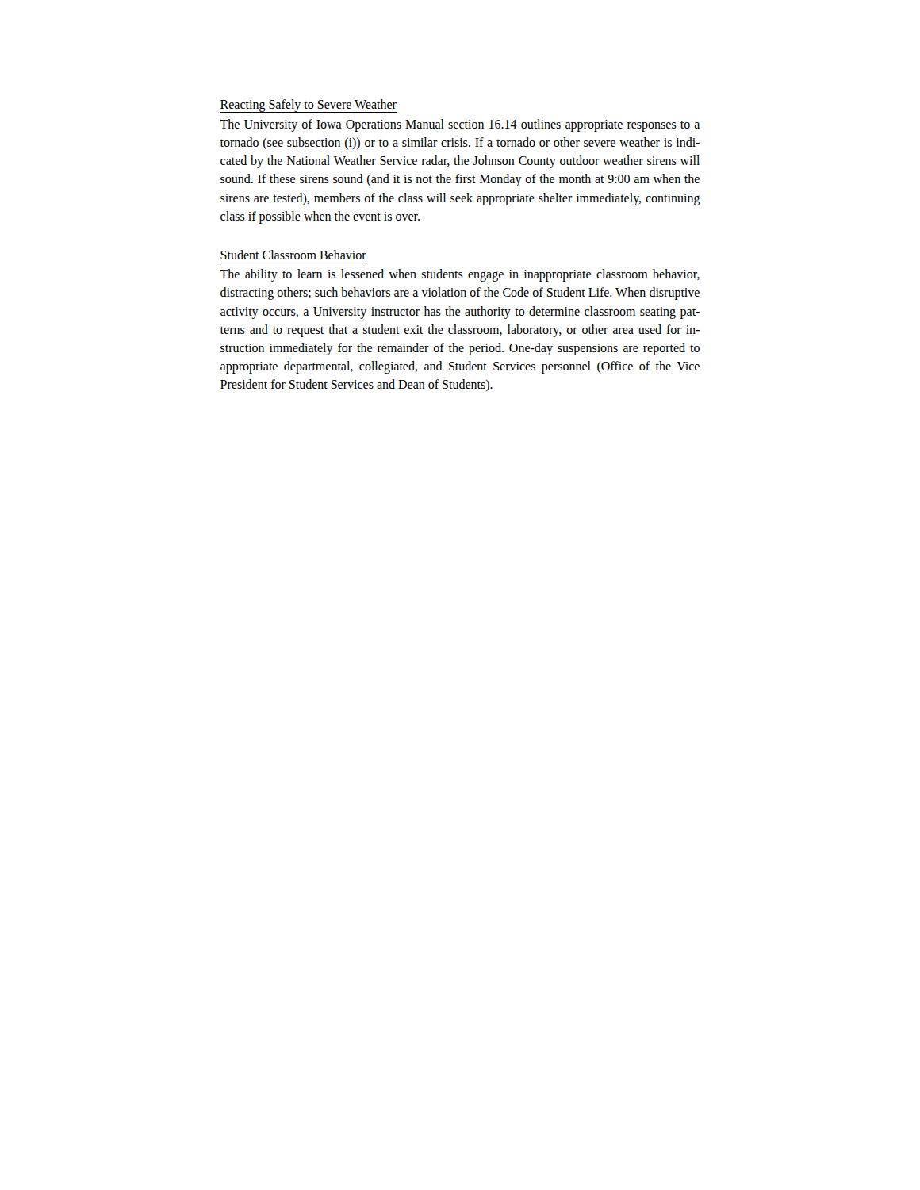Reacting Safely to Severe Weather
The University of Iowa Operations Manual section 16.14 outlines appropriate responses to a tornado (see subsection (i)) or to a similar crisis. If a tornado or other severe weather is indicated by the National Weather Service radar, the Johnson County outdoor weather sirens will sound. If these sirens sound (and it is not the first Monday of the month at 9:00 am when the sirens are tested), members of the class will seek appropriate shelter immediately, continuing class if possible when the event is over.
Student Classroom Behavior
The ability to learn is lessened when students engage in inappropriate classroom behavior, distracting others; such behaviors are a violation of the Code of Student Life. When disruptive activity occurs, a University instructor has the authority to determine classroom seating patterns and to request that a student exit the classroom, laboratory, or other area used for instruction immediately for the remainder of the period. One-day suspensions are reported to appropriate departmental, collegiated, and Student Services personnel (Office of the Vice President for Student Services and Dean of Students).